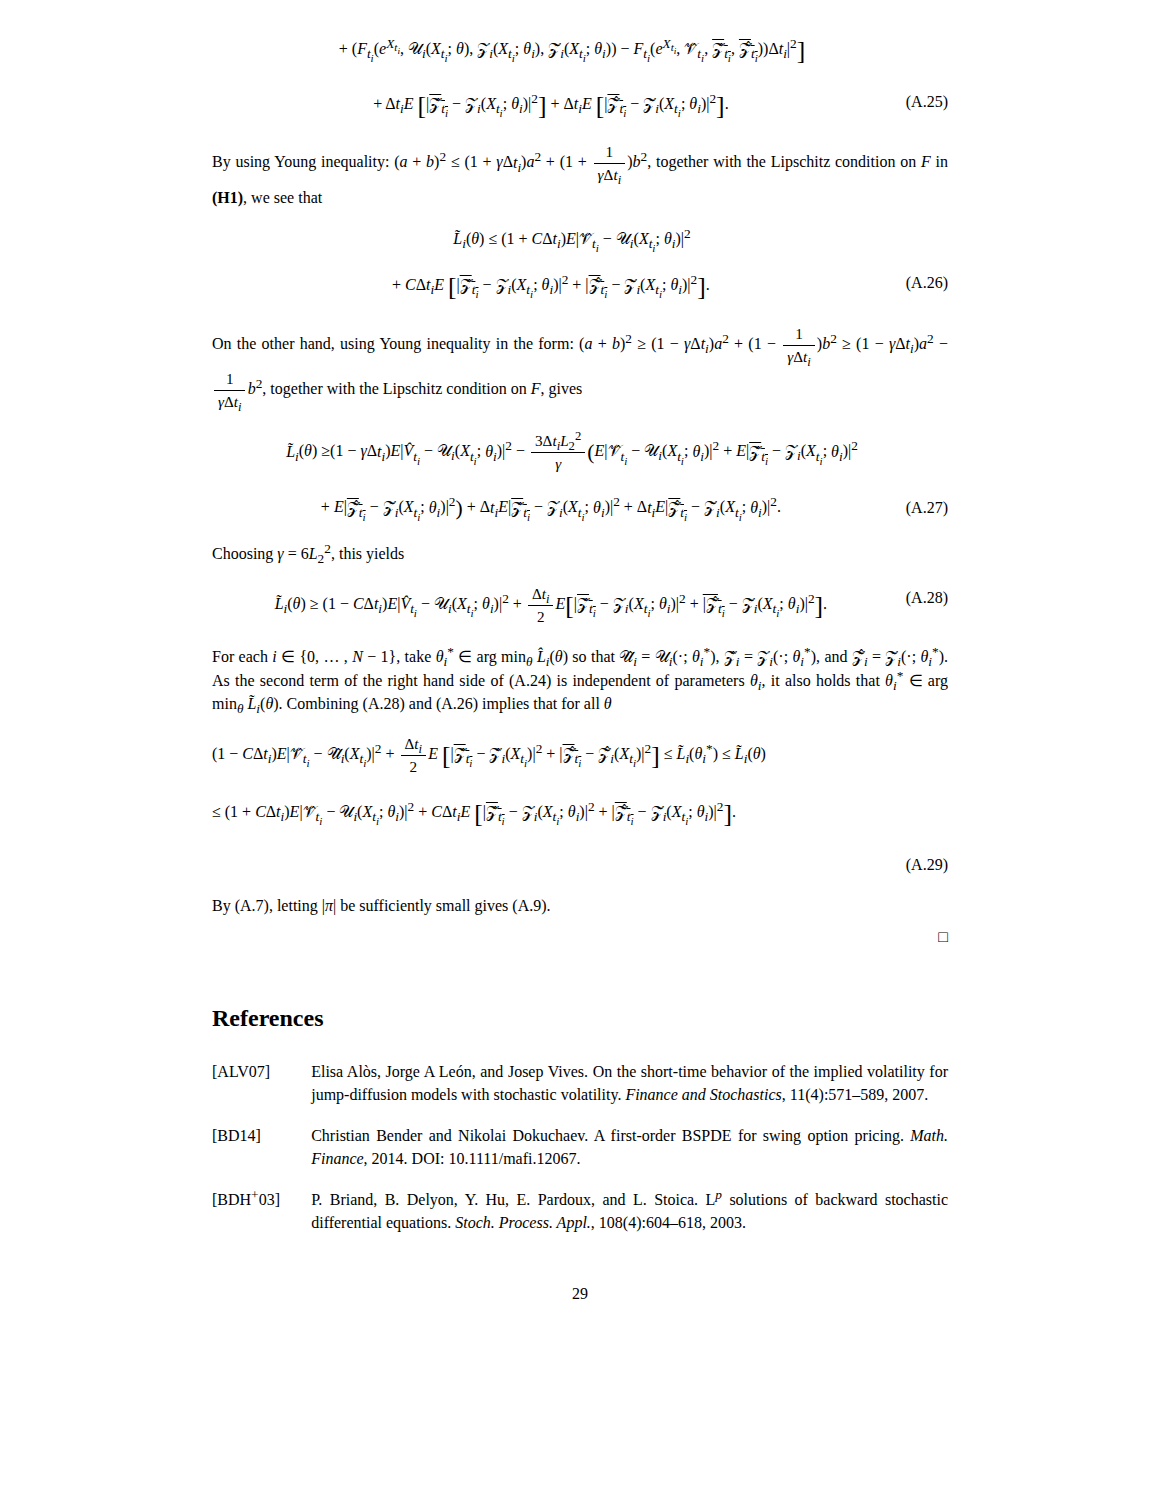+ (Fti(eXti, 𝒰i(Xti; θ), 𝒵i(Xti; θi), 𝒵̃i(Xti; θi)) − Fti(eXti, 𝒱̂ti, 𝒵̂ti, 𝒵̃̂ti))Δti|2]
+ Δti E [|𝒵̂ti − 𝒵i(Xti; θi)|2] + Δti E [|𝒵̃̂ti − 𝒵̃i(Xti; θi)|2].
(A.25)
By using Young inequality: (a + b)2 ≤ (1 + γ Δti)a2 + (1 + 1 γ Δti)b2, together with the Lipschitz condition on F in (H1), we see that
L̃i(θ) ≤ (1 + CΔti)E|𝒱̂ti − 𝒰i(Xti; θi)|2
+ CΔti E [|𝒵̂ti − 𝒵i(Xti; θi)|2 + |𝒵̃̂ti − 𝒵̃i(Xti; θi)|2].
(A.26)
On the other hand, using Young inequality in the form: (a + b)2 ≥ (1 − γ Δti)a2 + (1 − 1 γ Δti)b2 ≥ (1 − γ Δti)a2 − 1 γ Δti b2, together with the Lipschitz condition on F, gives
L̃i(θ) ≥(1 − γ Δti)E|V̂ti − 𝒰i(Xti; θi)|2 − 3Δti L22 γ(E|𝒱̂ti − 𝒰i(Xti; θi)|2 + E|𝒵̂ti − 𝒵i(Xti; θi)|2
+ E|𝒵̃̂ti − 𝒵̃i(Xti; θi)|2) + Δti E|𝒵̂ti − 𝒵i(Xti; θi)|2 + Δti E|𝒵̃̂ti − 𝒵̃i(Xti; θi)|2.
(A.27)
Choosing γ = 6L22, this yields
L̃i(θ) ≥ (1 − CΔti)E|V̂ti − 𝒰i(Xti; θi)|2 + Δti 2 E[|𝒵̂ti − 𝒵i(Xti; θi)|2 + |𝒵̃̂ti − 𝒵̃i(Xti; θi)|2].
(A.28)
For each i ∈ {0, … , N − 1}, take θi* ∈ arg minθ L̂i(θ) so that 𝒰̂i = 𝒰i(·; θi*), 𝒵̂i = 𝒵i(·; θi*), and 𝒵̃̂i = 𝒵̃i(·; θi*). As the second term of the right hand side of (A.24) is independent of parameters θi, it also holds that θi* ∈ arg minθ L̃i(θ). Combining (A.28) and (A.26) implies that for all θ
(1 − CΔti)E|𝒱̂ti − 𝒰̂i(Xti)|2 + Δti 2 E [|𝒵̂ti − 𝒵̂i(Xti)|2 + |𝒵̃̂ti − 𝒵̃̂i(Xti)|2] ≤ L̃i(θi*) ≤ L̃i(θ)
≤ (1 + CΔti)E|𝒱̂ti − 𝒰i(Xti; θi)|2 + CΔti E [|𝒵̂ti − 𝒵i(Xti; θi)|2 + |𝒵̃̂ti − 𝒵̃i(Xti; θi)|2].
(A.29)
By (A.7), letting |π| be sufficiently small gives (A.9).
□
References
[ALV07]
Elisa Alòs, Jorge A León, and Josep Vives. On the short-time behavior of the implied volatility for jump-diffusion models with stochastic volatility. Finance and Stochastics, 11(4):571–589, 2007.
[BD14]
Christian Bender and Nikolai Dokuchaev. A first-order BSPDE for swing option pricing. Math. Finance, 2014. DOI: 10.1111/mafi.12067.
[BDH+03]
P. Briand, B. Delyon, Y. Hu, E. Pardoux, and L. Stoica. Lp solutions of backward stochastic differential equations. Stoch. Process. Appl., 108(4):604–618, 2003.
29